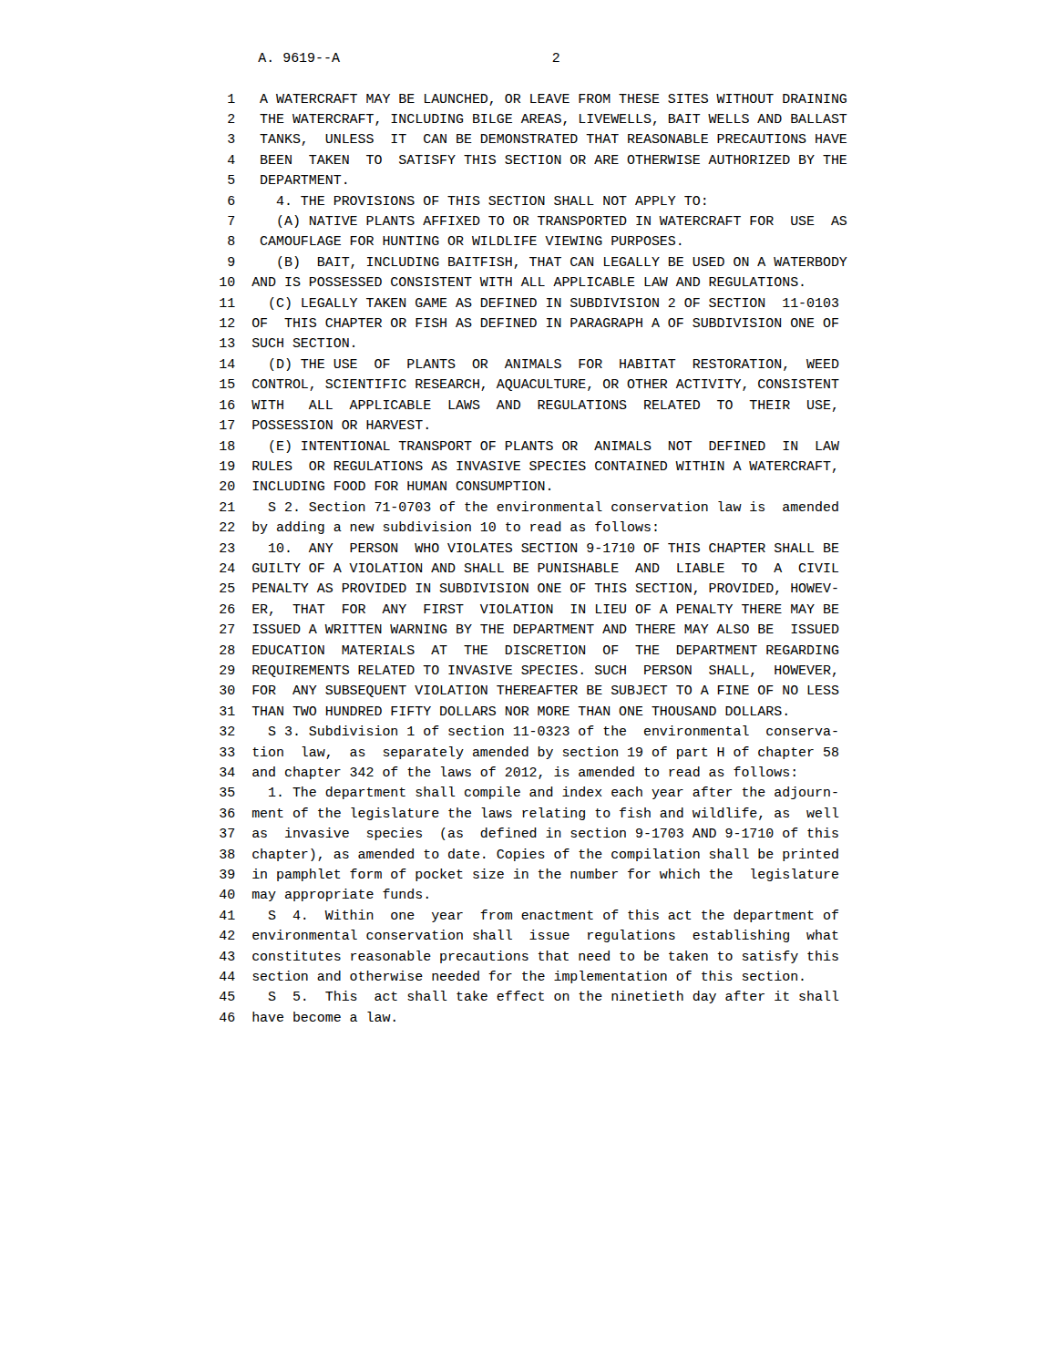A. 9619--A                          2
1  A WATERCRAFT MAY BE LAUNCHED, OR LEAVE FROM THESE SITES WITHOUT DRAINING
2  THE WATERCRAFT, INCLUDING BILGE AREAS, LIVEWELLS, BAIT WELLS AND BALLAST
3  TANKS,  UNLESS  IT  CAN BE DEMONSTRATED THAT REASONABLE PRECAUTIONS HAVE
4  BEEN  TAKEN  TO  SATISFY THIS SECTION OR ARE OTHERWISE AUTHORIZED BY THE
5  DEPARTMENT.
6    4. THE PROVISIONS OF THIS SECTION SHALL NOT APPLY TO:
7    (A) NATIVE PLANTS AFFIXED TO OR TRANSPORTED IN WATERCRAFT FOR  USE  AS
8  CAMOUFLAGE FOR HUNTING OR WILDLIFE VIEWING PURPOSES.
9    (B)  BAIT, INCLUDING BAITFISH, THAT CAN LEGALLY BE USED ON A WATERBODY
10 AND IS POSSESSED CONSISTENT WITH ALL APPLICABLE LAW AND REGULATIONS.
11   (C) LEGALLY TAKEN GAME AS DEFINED IN SUBDIVISION 2 OF SECTION  11-0103
12 OF  THIS CHAPTER OR FISH AS DEFINED IN PARAGRAPH A OF SUBDIVISION ONE OF
13 SUCH SECTION.
14   (D) THE USE  OF  PLANTS  OR  ANIMALS  FOR  HABITAT  RESTORATION,  WEED
15 CONTROL, SCIENTIFIC RESEARCH, AQUACULTURE, OR OTHER ACTIVITY, CONSISTENT
16 WITH   ALL  APPLICABLE  LAWS  AND  REGULATIONS  RELATED  TO  THEIR  USE,
17 POSSESSION OR HARVEST.
18   (E) INTENTIONAL TRANSPORT OF PLANTS OR  ANIMALS  NOT  DEFINED  IN  LAW
19 RULES  OR REGULATIONS AS INVASIVE SPECIES CONTAINED WITHIN A WATERCRAFT,
20 INCLUDING FOOD FOR HUMAN CONSUMPTION.
21   S 2. Section 71-0703 of the environmental conservation law is  amended
22 by adding a new subdivision 10 to read as follows:
23   10.  ANY  PERSON  WHO VIOLATES SECTION 9-1710 OF THIS CHAPTER SHALL BE
24 GUILTY OF A VIOLATION AND SHALL BE PUNISHABLE  AND  LIABLE  TO  A  CIVIL
25 PENALTY AS PROVIDED IN SUBDIVISION ONE OF THIS SECTION, PROVIDED, HOWEV-
26 ER,  THAT  FOR  ANY  FIRST  VIOLATION  IN LIEU OF A PENALTY THERE MAY BE
27 ISSUED A WRITTEN WARNING BY THE DEPARTMENT AND THERE MAY ALSO BE  ISSUED
28 EDUCATION  MATERIALS  AT  THE  DISCRETION  OF  THE  DEPARTMENT REGARDING
29 REQUIREMENTS RELATED TO INVASIVE SPECIES. SUCH  PERSON  SHALL,  HOWEVER,
30 FOR  ANY SUBSEQUENT VIOLATION THEREAFTER BE SUBJECT TO A FINE OF NO LESS
31 THAN TWO HUNDRED FIFTY DOLLARS NOR MORE THAN ONE THOUSAND DOLLARS.
32   S 3. Subdivision 1 of section 11-0323 of the  environmental  conserva-
33 tion  law,  as  separately amended by section 19 of part H of chapter 58
34 and chapter 342 of the laws of 2012, is amended to read as follows:
35   1. The department shall compile and index each year after the adjourn-
36 ment of the legislature the laws relating to fish and wildlife, as  well
37 as  invasive  species  (as  defined in section 9-1703 AND 9-1710 of this
38 chapter), as amended to date. Copies of the compilation shall be printed
39 in pamphlet form of pocket size in the number for which the  legislature
40 may appropriate funds.
41   S  4.  Within  one  year  from enactment of this act the department of
42 environmental conservation shall  issue  regulations  establishing  what
43 constitutes reasonable precautions that need to be taken to satisfy this
44 section and otherwise needed for the implementation of this section.
45   S  5.  This  act shall take effect on the ninetieth day after it shall
46 have become a law.